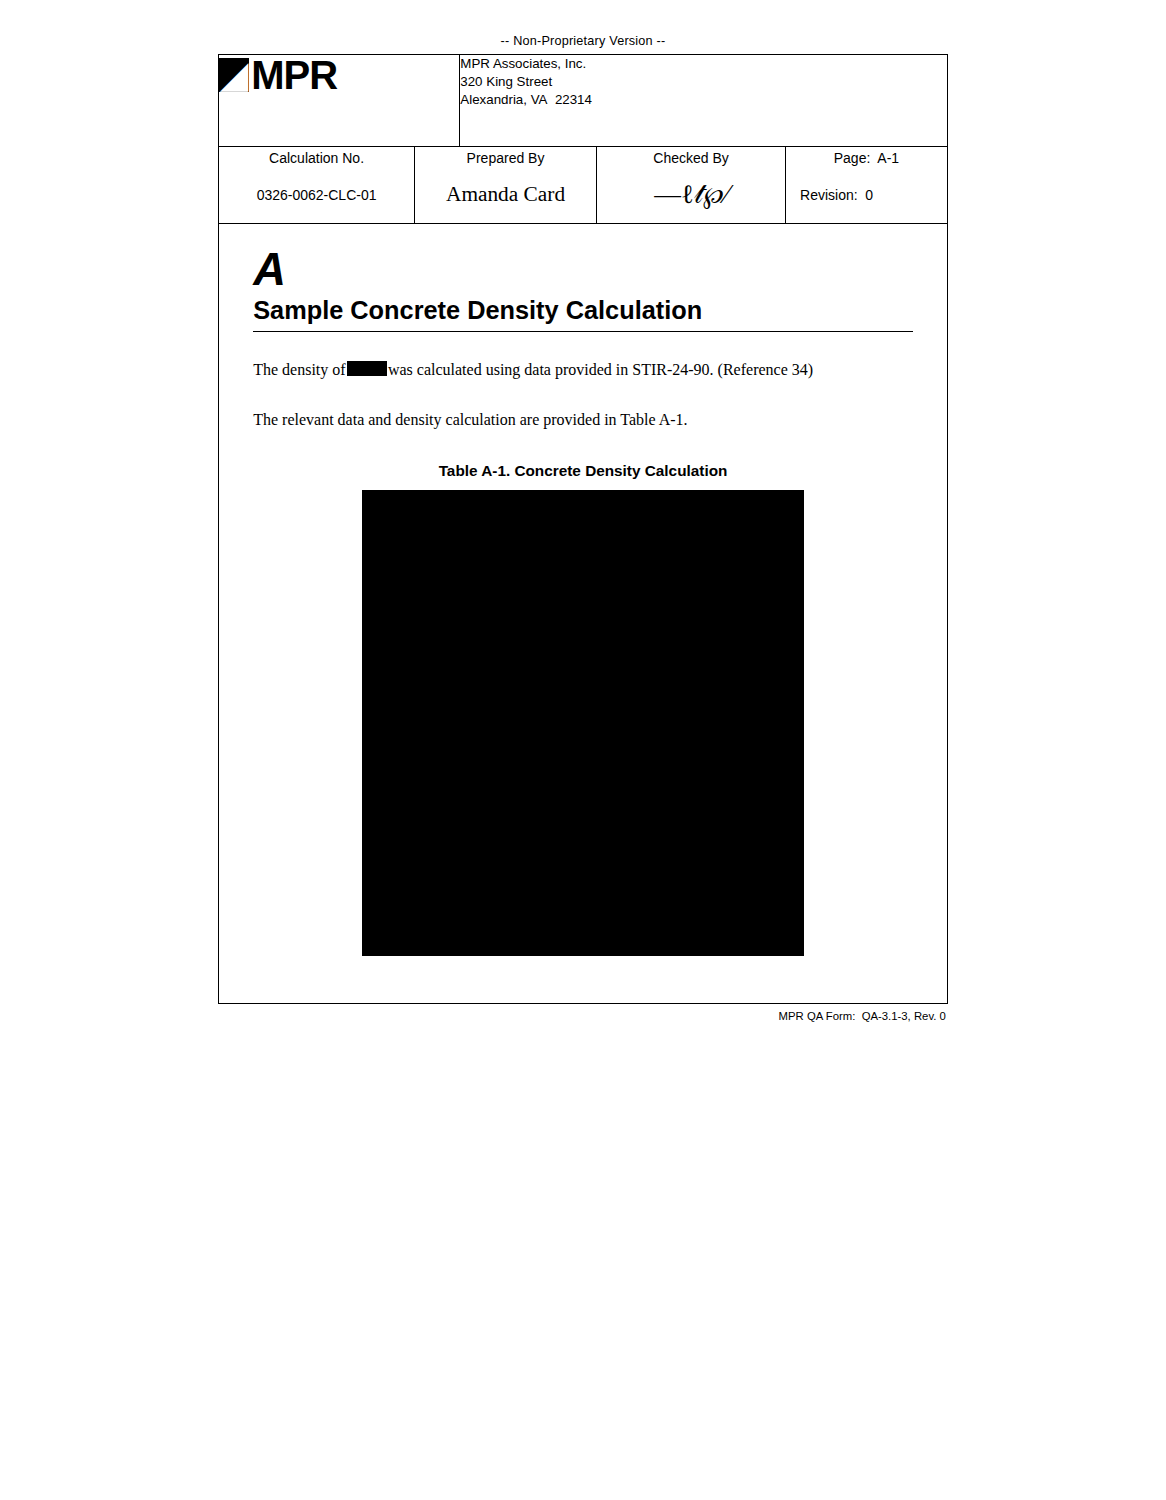-- Non-Proprietary Version --
| ◢ MPR | MPR Associates, Inc. 320 King Street Alexandria, VA 22314 |
| Calculation No. | Prepared By | Checked By | Page: A-1 |
| 0326-0062-CLC-01 | Amanda Card | — ℓ 𝓉 ℘ ⁄ | Revision: 0 |
A
Sample Concrete Density Calculation
The density of was calculated using data provided in STIR-24-90. (Reference 34)
The relevant data and density calculation are provided in Table A-1.
Table A-1. Concrete Density Calculation
MPR QA Form: QA-3.1-3, Rev. 0